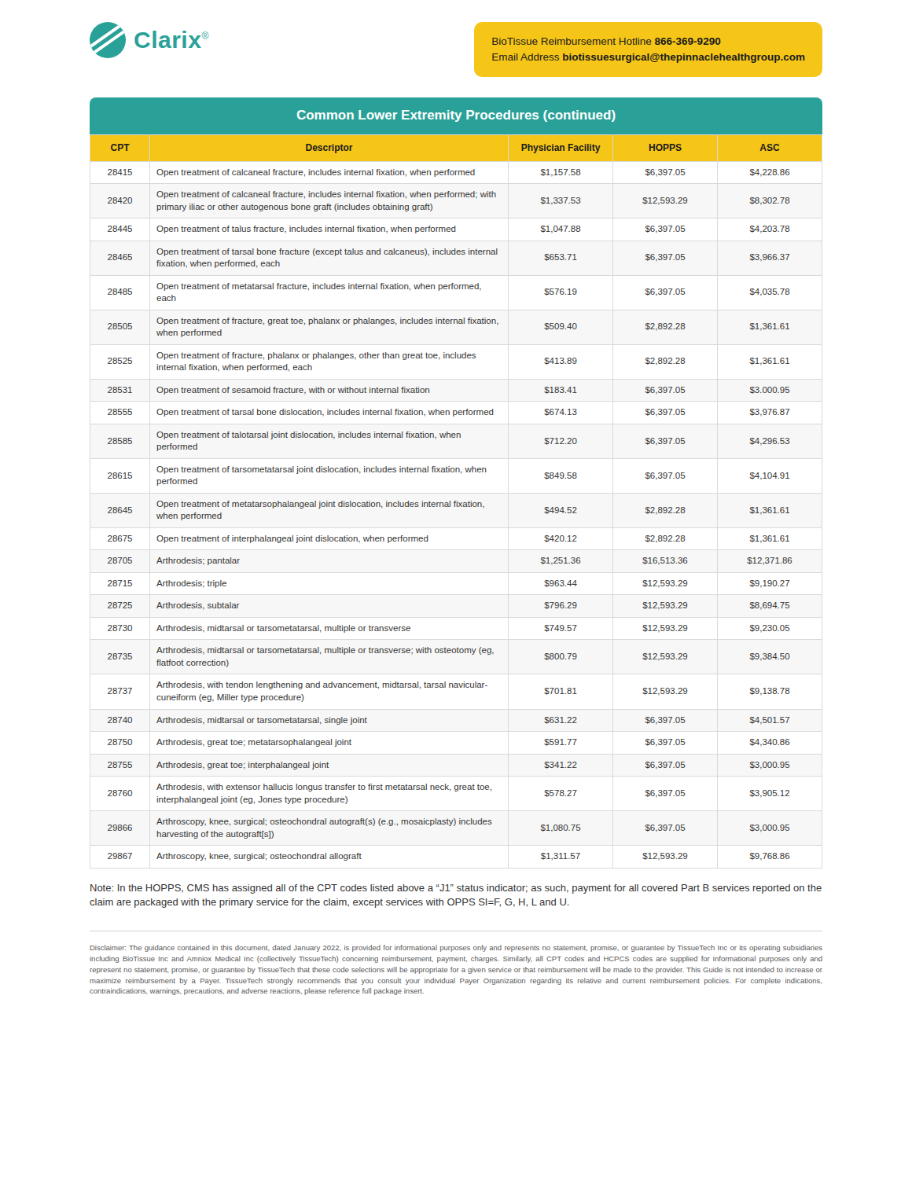Clarix®
BioTissue Reimbursement Hotline 866-369-9290
Email Address biotissuesurgical@thepinnaclehealthgroup.com
Common Lower Extremity Procedures (continued)
| CPT | Descriptor | Physician Facility | HOPPS | ASC |
| --- | --- | --- | --- | --- |
| 28415 | Open treatment of calcaneal fracture, includes internal fixation, when performed | $1,157.58 | $6,397.05 | $4,228.86 |
| 28420 | Open treatment of calcaneal fracture, includes internal fixation, when performed; with primary iliac or other autogenous bone graft (includes obtaining graft) | $1,337.53 | $12,593.29 | $8,302.78 |
| 28445 | Open treatment of talus fracture, includes internal fixation, when performed | $1,047.88 | $6,397.05 | $4,203.78 |
| 28465 | Open treatment of tarsal bone fracture (except talus and calcaneus), includes internal fixation, when performed, each | $653.71 | $6,397.05 | $3,966.37 |
| 28485 | Open treatment of metatarsal fracture, includes internal fixation, when performed, each | $576.19 | $6,397.05 | $4,035.78 |
| 28505 | Open treatment of fracture, great toe, phalanx or phalanges, includes internal fixation, when performed | $509.40 | $2,892.28 | $1,361.61 |
| 28525 | Open treatment of fracture, phalanx or phalanges, other than great toe, includes internal fixation, when performed, each | $413.89 | $2,892.28 | $1,361.61 |
| 28531 | Open treatment of sesamoid fracture, with or without internal fixation | $183.41 | $6,397.05 | $3.000.95 |
| 28555 | Open treatment of tarsal bone dislocation, includes internal fixation, when performed | $674.13 | $6,397.05 | $3,976.87 |
| 28585 | Open treatment of talotarsal joint dislocation, includes internal fixation, when performed | $712.20 | $6,397.05 | $4,296.53 |
| 28615 | Open treatment of tarsometatarsal joint dislocation, includes internal fixation, when performed | $849.58 | $6,397.05 | $4,104.91 |
| 28645 | Open treatment of metatarsophalangeal joint dislocation, includes internal fixation, when performed | $494.52 | $2,892.28 | $1,361.61 |
| 28675 | Open treatment of interphalangeal joint dislocation, when performed | $420.12 | $2,892.28 | $1,361.61 |
| 28705 | Arthrodesis; pantalar | $1,251.36 | $16,513.36 | $12,371.86 |
| 28715 | Arthrodesis; triple | $963.44 | $12,593.29 | $9,190.27 |
| 28725 | Arthrodesis, subtalar | $796.29 | $12,593.29 | $8,694.75 |
| 28730 | Arthrodesis, midtarsal or tarsometatarsal, multiple or transverse | $749.57 | $12,593.29 | $9,230.05 |
| 28735 | Arthrodesis, midtarsal or tarsometatarsal, multiple or transverse; with osteotomy (eg, flatfoot correction) | $800.79 | $12,593.29 | $9,384.50 |
| 28737 | Arthrodesis, with tendon lengthening and advancement, midtarsal, tarsal navicular-cuneiform (eg, Miller type procedure) | $701.81 | $12,593.29 | $9,138.78 |
| 28740 | Arthrodesis, midtarsal or tarsometatarsal, single joint | $631.22 | $6,397.05 | $4,501.57 |
| 28750 | Arthrodesis, great toe; metatarsophalangeal joint | $591.77 | $6,397.05 | $4,340.86 |
| 28755 | Arthrodesis, great toe; interphalangeal joint | $341.22 | $6,397.05 | $3,000.95 |
| 28760 | Arthrodesis, with extensor hallucis longus transfer to first metatarsal neck, great toe, interphalangeal joint (eg, Jones type procedure) | $578.27 | $6,397.05 | $3,905.12 |
| 29866 | Arthroscopy, knee, surgical; osteochondral autograft(s) (e.g., mosaicplasty) includes harvesting of the autograft[s]) | $1,080.75 | $6,397.05 | $3,000.95 |
| 29867 | Arthroscopy, knee, surgical; osteochondral allograft | $1,311.57 | $12,593.29 | $9,768.86 |
Note: In the HOPPS, CMS has assigned all of the CPT codes listed above a “J1” status indicator; as such, payment for all covered Part B services reported on the claim are packaged with the primary service for the claim, except services with OPPS SI=F, G, H, L and U.
Disclaimer: The guidance contained in this document, dated January 2022, is provided for informational purposes only and represents no statement, promise, or guarantee by TissueTech Inc or its operating subsidiaries including BioTissue Inc and Amniox Medical Inc (collectively TissueTech) concerning reimbursement, payment, charges. Similarly, all CPT codes and HCPCS codes are supplied for informational purposes only and represent no statement, promise, or guarantee by TissueTech that these code selections will be appropriate for a given service or that reimbursement will be made to the provider. This Guide is not intended to increase or maximize reimbursement by a Payer. TissueTech strongly recommends that you consult your individual Payer Organization regarding its relative and current reimbursement policies. For complete indications, contraindications, warnings, precautions, and adverse reactions, please reference full package insert.